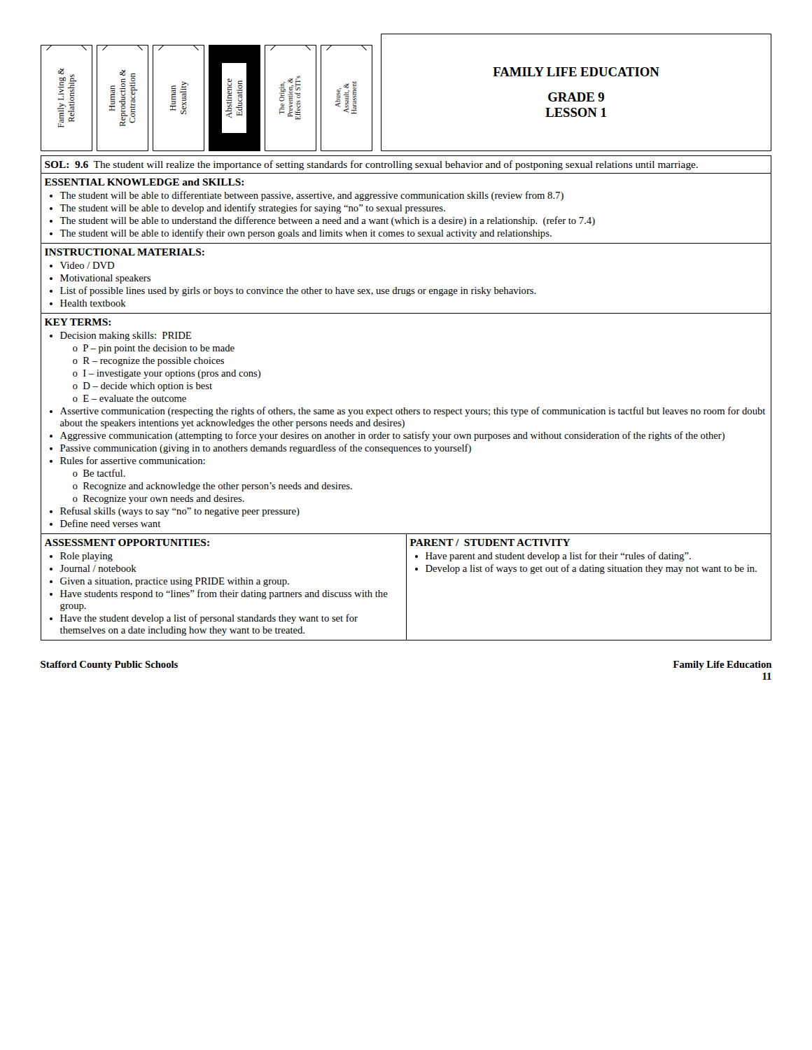Family Living & Relationships
Human Reproduction & Contraception
Human Sexuality
Abstinence Education
The Origin, Prevention, & Effects of STI’s
Abuse, Assault, & Harassment
FAMILY LIFE EDUCATION
GRADE 9
LESSON 1
| SOL: 9.6 The student will realize the importance of setting standards for controlling sexual behavior and of postponing sexual relations until marriage. |
| ESSENTIAL KNOWLEDGE and SKILLS: The student will be able to differentiate between passive, assertive, and aggressive communication skills (review from 8.7) The student will be able to develop and identify strategies for saying “no” to sexual pressures. The student will be able to understand the difference between a need and a want (which is a desire) in a relationship. (refer to 7.4) The student will be able to identify their own person goals and limits when it comes to sexual activity and relationships. |
| INSTRUCTIONAL MATERIALS: Video / DVD Motivational speakers List of possible lines used by girls or boys to convince the other to have sex, use drugs or engage in risky behaviors. Health textbook |
| KEY TERMS: Decision making skills: PRIDE P – pin point the decision to be made R – recognize the possible choices I – investigate your options (pros and cons) D – decide which option is best E – evaluate the outcome Assertive communication (respecting the rights of others, the same as you expect others to respect yours; this type of communication is tactful but leaves no room for doubt about the speakers intentions yet acknowledges the other persons needs and desires) Aggressive communication (attempting to force your desires on another in order to satisfy your own purposes and without consideration of the rights of the other) Passive communication (giving in to anothers demands reguardless of the consequences to yourself) Rules for assertive communication: Be tactful. Recognize and acknowledge the other person’s needs and desires. Recognize your own needs and desires. Refusal skills (ways to say “no” to negative peer pressure) Define need verses want |
| ASSESSMENT OPPORTUNITIES: Role playing Journal / notebook Given a situation, practice using PRIDE within a group. Have students respond to “lines” from their dating partners and discuss with the group. Have the student develop a list of personal standards they want to set for themselves on a date including how they want to be treated. | PARENT / STUDENT ACTIVITY Have parent and student develop a list for their “rules of dating”. Develop a list of ways to get out of a dating situation they may not want to be in. |
Stafford County Public Schools
Family Life Education
11